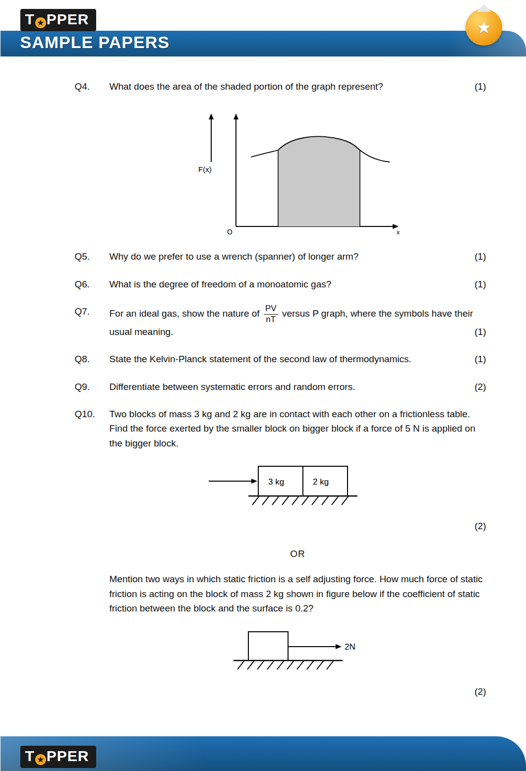T★PPER
SAMPLE PAPERS
Q4.
(1) What does the area of the shaded portion of the graph represent?
F(x) O x
Q5.
(1) Why do we prefer to use a wrench (spanner) of longer arm?
Q6.
(1) What is the degree of freedom of a monoatomic gas?
Q7.
For an ideal gas, show the nature of PV nT versus P graph, where the symbols have their usual meaning. (1)
Q8.
(1) State the Kelvin-Planck statement of the second law of thermodynamics.
Q9.
(2) Differentiate between systematic errors and random errors.
Q10.
Two blocks of mass 3 kg and 2 kg are in contact with each other on a frictionless table. Find the force exerted by the smaller block on bigger block if a force of 5 N is applied on the bigger block.
3 kg 2 kg
(2)
OR
Mention two ways in which static friction is a self adjusting force. How much force of static friction is acting on the block of mass 2 kg shown in figure below if the coefficient of static friction between the block and the surface is 0.2?
2N
(2)
T★PPER